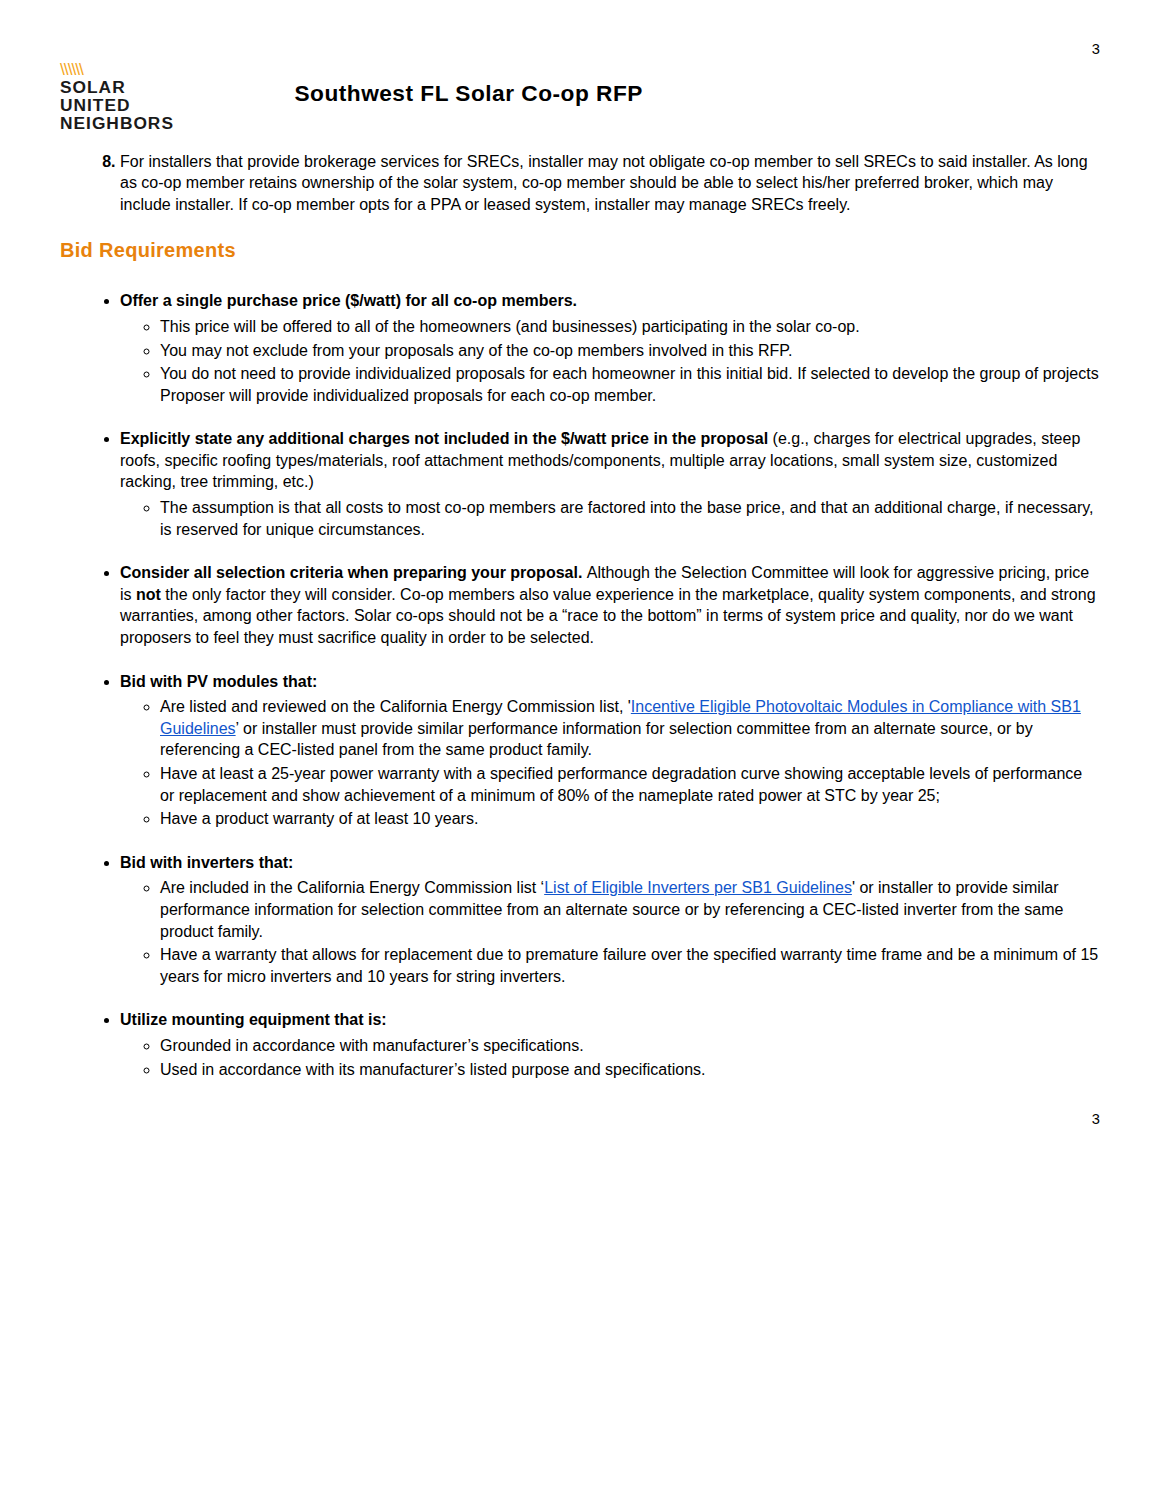3
\\\\\\ SOLAR UNITED NEIGHBORS
Southwest FL Solar Co-op RFP
For installers that provide brokerage services for SRECs, installer may not obligate co-op member to sell SRECs to said installer. As long as co-op member retains ownership of the solar system, co-op member should be able to select his/her preferred broker, which may include installer. If co-op member opts for a PPA or leased system, installer may manage SRECs freely.
Bid Requirements
Offer a single purchase price ($/watt) for all co-op members.
This price will be offered to all of the homeowners (and businesses) participating in the solar co-op.
You may not exclude from your proposals any of the co-op members involved in this RFP.
You do not need to provide individualized proposals for each homeowner in this initial bid. If selected to develop the group of projects Proposer will provide individualized proposals for each co-op member.
Explicitly state any additional charges not included in the $/watt price in the proposal (e.g., charges for electrical upgrades, steep roofs, specific roofing types/materials, roof attachment methods/components, multiple array locations, small system size, customized racking, tree trimming, etc.)
The assumption is that all costs to most co-op members are factored into the base price, and that an additional charge, if necessary, is reserved for unique circumstances.
Consider all selection criteria when preparing your proposal. Although the Selection Committee will look for aggressive pricing, price is not the only factor they will consider. Co-op members also value experience in the marketplace, quality system components, and strong warranties, among other factors. Solar co-ops should not be a “race to the bottom” in terms of system price and quality, nor do we want proposers to feel they must sacrifice quality in order to be selected.
Bid with PV modules that:
Are listed and reviewed on the California Energy Commission list, 'Incentive Eligible Photovoltaic Modules in Compliance with SB1 Guidelines’ or installer must provide similar performance information for selection committee from an alternate source, or by referencing a CEC-listed panel from the same product family.
Have at least a 25-year power warranty with a specified performance degradation curve showing acceptable levels of performance or replacement and show achievement of a minimum of 80% of the nameplate rated power at STC by year 25;
Have a product warranty of at least 10 years.
Bid with inverters that:
Are included in the California Energy Commission list ‘List of Eligible Inverters per SB1 Guidelines' or installer to provide similar performance information for selection committee from an alternate source or by referencing a CEC-listed inverter from the same product family.
Have a warranty that allows for replacement due to premature failure over the specified warranty time frame and be a minimum of 15 years for micro inverters and 10 years for string inverters.
Utilize mounting equipment that is:
Grounded in accordance with manufacturer’s specifications.
Used in accordance with its manufacturer’s listed purpose and specifications.
3